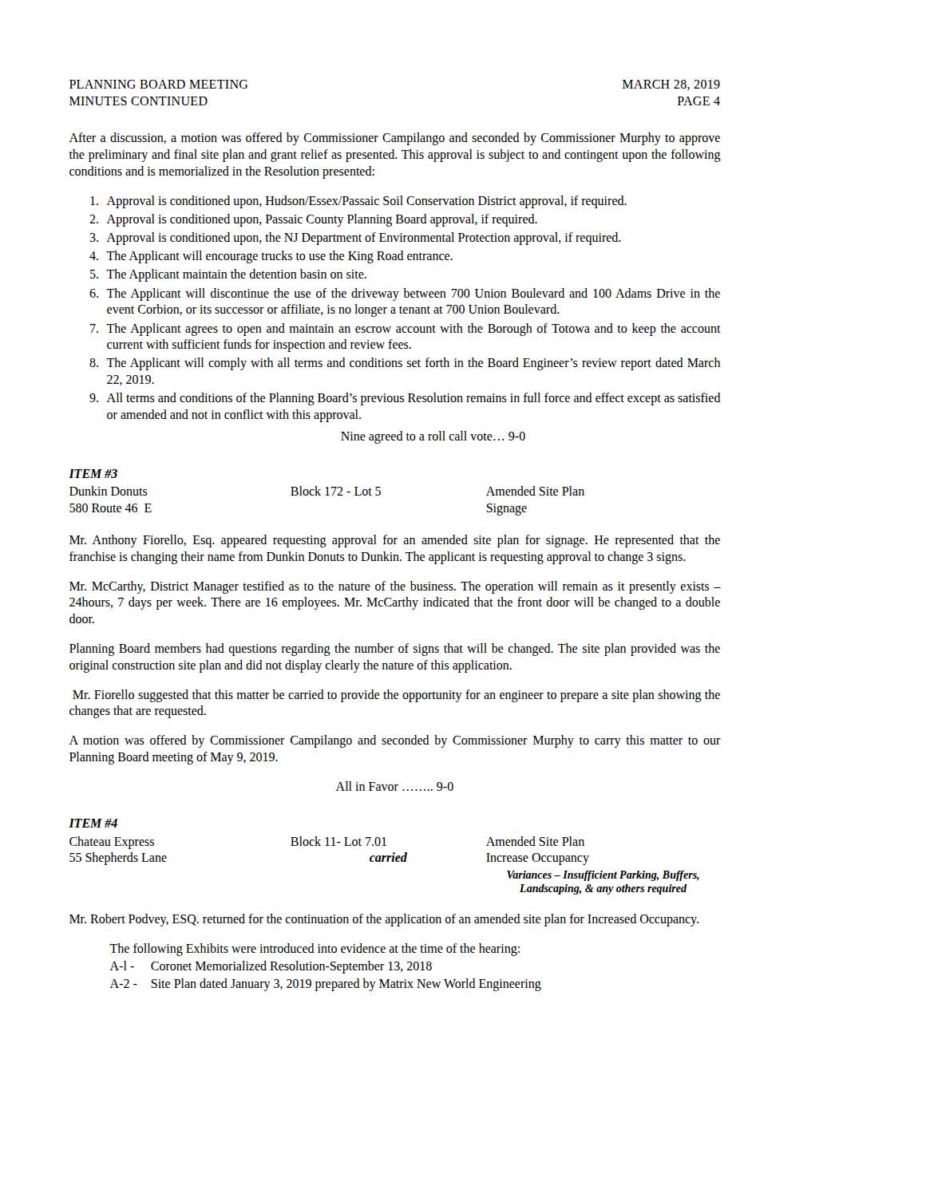Planning Board Meeting March 28, 2019
Minutes Continued Page 4
After a discussion, a motion was offered by Commissioner Campilango and seconded by Commissioner Murphy to approve the preliminary and final site plan and grant relief as presented. This approval is subject to and contingent upon the following conditions and is memorialized in the Resolution presented:
Approval is conditioned upon, Hudson/Essex/Passaic Soil Conservation District approval, if required.
Approval is conditioned upon, Passaic County Planning Board approval, if required.
Approval is conditioned upon, the NJ Department of Environmental Protection approval, if required.
The Applicant will encourage trucks to use the King Road entrance.
The Applicant maintain the detention basin on site.
The Applicant will discontinue the use of the driveway between 700 Union Boulevard and 100 Adams Drive in the event Corbion, or its successor or affiliate, is no longer a tenant at 700 Union Boulevard.
The Applicant agrees to open and maintain an escrow account with the Borough of Totowa and to keep the account current with sufficient funds for inspection and review fees.
The Applicant will comply with all terms and conditions set forth in the Board Engineer’s review report dated March 22, 2019.
All terms and conditions of the Planning Board’s previous Resolution remains in full force and effect except as satisfied or amended and not in conflict with this approval.
Nine agreed to a roll call vote… 9-0
ITEM #3
| Dunkin Donuts | Block 172 - Lot 5 | Amended Site Plan |
| 580 Route 46 E | | Signage |
Mr. Anthony Fiorello, Esq. appeared requesting approval for an amended site plan for signage. He represented that the franchise is changing their name from Dunkin Donuts to Dunkin. The applicant is requesting approval to change 3 signs.
Mr. McCarthy, District Manager testified as to the nature of the business. The operation will remain as it presently exists – 24hours, 7 days per week. There are 16 employees. Mr. McCarthy indicated that the front door will be changed to a double door.
Planning Board members had questions regarding the number of signs that will be changed. The site plan provided was the original construction site plan and did not display clearly the nature of this application.
Mr. Fiorello suggested that this matter be carried to provide the opportunity for an engineer to prepare a site plan showing the changes that are requested.
A motion was offered by Commissioner Campilango and seconded by Commissioner Murphy to carry this matter to our Planning Board meeting of May 9, 2019.
All in Favor …….. 9-0
ITEM #4
| Chateau Express | Block 11- Lot 7.01 | Amended Site Plan |
| 55 Shepherds Lane | carried | Increase Occupancy |
| | | Variances – Insufficient Parking, Buffers, Landscaping, & any others required |
Mr. Robert Podvey, ESQ. returned for the continuation of the application of an amended site plan for Increased Occupancy.
The following Exhibits were introduced into evidence at the time of the hearing:
A-l -Coronet Memorialized Resolution-September 13, 2018
A-2 -Site Plan dated January 3, 2019 prepared by Matrix New World Engineering